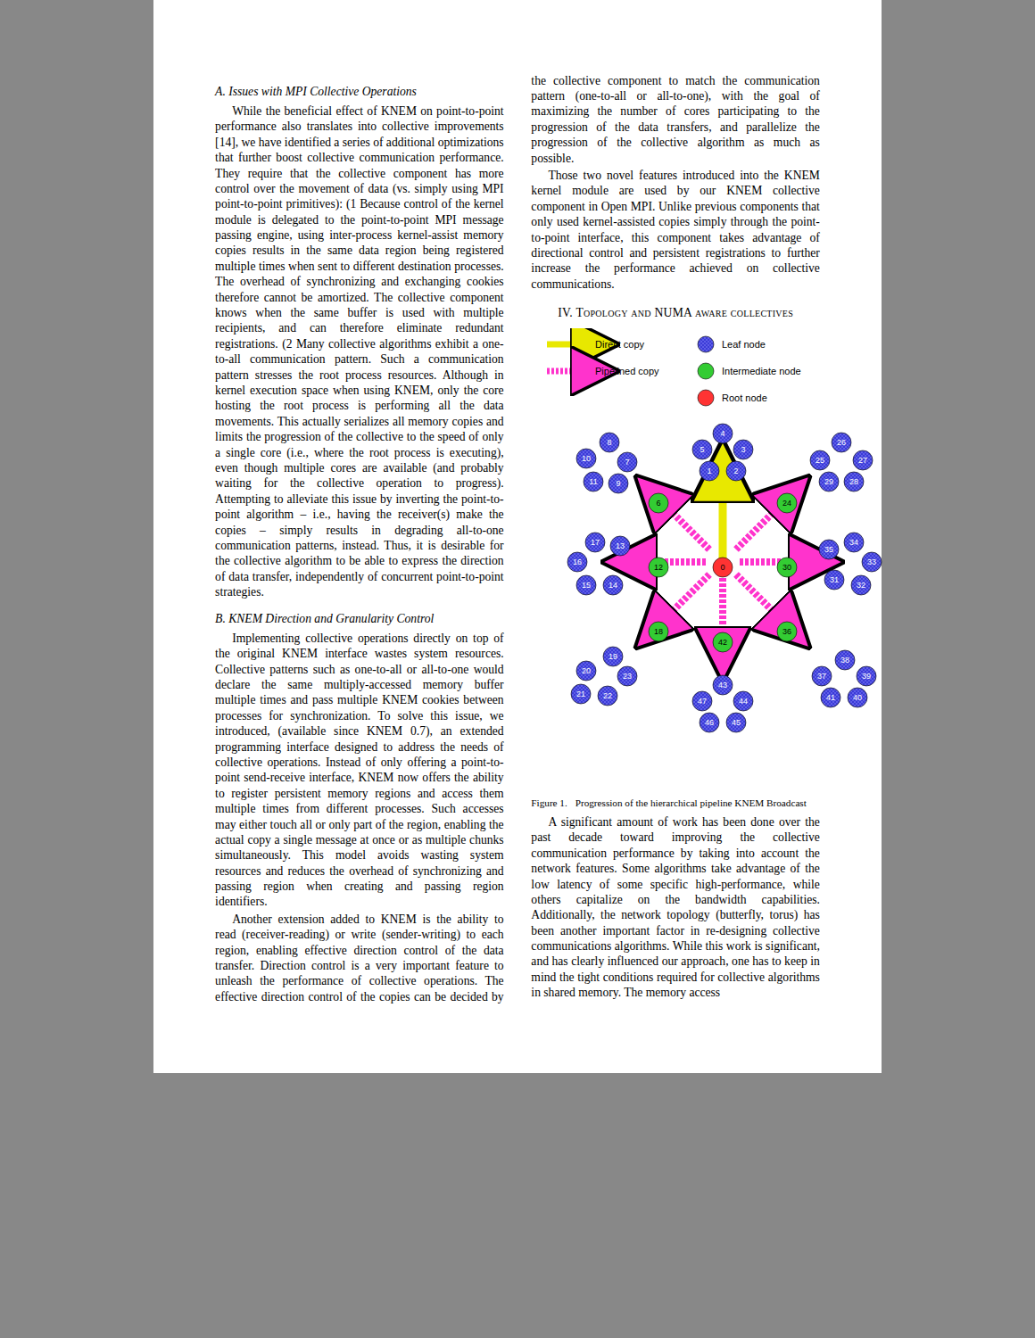A. Issues with MPI Collective Operations
While the beneficial effect of KNEM on point-to-point performance also translates into collective improvements [14], we have identified a series of additional optimizations that further boost collective communication performance. They require that the collective component has more control over the movement of data (vs. simply using MPI point-to-point primitives): (1 Because control of the kernel module is delegated to the point-to-point MPI message passing engine, using inter-process kernel-assist memory copies results in the same data region being registered multiple times when sent to different destination processes. The overhead of synchronizing and exchanging cookies therefore cannot be amortized. The collective component knows when the same buffer is used with multiple recipients, and can therefore eliminate redundant registrations. (2 Many collective algorithms exhibit a one-to-all communication pattern. Such a communication pattern stresses the root process resources. Although in kernel execution space when using KNEM, only the core hosting the root process is performing all the data movements. This actually serializes all memory copies and limits the progression of the collective to the speed of only a single core (i.e., where the root process is executing), even though multiple cores are available (and probably waiting for the collective operation to progress). Attempting to alleviate this issue by inverting the point-to-point algorithm – i.e., having the receiver(s) make the copies – simply results in degrading all-to-one communication patterns, instead. Thus, it is desirable for the collective algorithm to be able to express the direction of data transfer, independently of concurrent point-to-point strategies.
B. KNEM Direction and Granularity Control
Implementing collective operations directly on top of the original KNEM interface wastes system resources. Collective patterns such as one-to-all or all-to-one would declare the same multiply-accessed memory buffer multiple times and pass multiple KNEM cookies between processes for synchronization. To solve this issue, we introduced, (available since KNEM 0.7), an extended programming interface designed to address the needs of collective operations. Instead of only offering a point-to-point send-receive interface, KNEM now offers the ability to register persistent memory regions and access them multiple times from different processes. Such accesses may either touch all or only part of the region, enabling the actual copy a single message at once or as multiple chunks simultaneously. This model avoids wasting system resources and reduces the overhead of synchronizing and passing region when creating and passing region identifiers.
Another extension added to KNEM is the ability to read (receiver-reading) or write (sender-writing) to each region, enabling effective direction control of the data transfer. Direction control is a very important feature to unleash the performance of collective operations. The effective direction control of the copies can be decided by the collective component to match the communication pattern (one-to-all or all-to-one), with the goal of maximizing the number of cores participating to the progression of the data transfers, and parallelize the progression of the collective algorithm as much as possible.
Those two novel features introduced into the KNEM kernel module are used by our KNEM collective component in Open MPI. Unlike previous components that only used kernel-assisted copies simply through the point-to-point interface, this component takes advantage of directional control and persistent registrations to further increase the performance achieved on collective communications.
IV. Topology and NUMA aware collectives
Direct copy Leaf node Pipelined copy Intermediate node Root node 0 6 24 12 30 18 36 42 4 5 3 1 2 8 10 7 11 9 26 25 27 29 28 17 13 16 15 14 34 35 33 31 32 19 20 23 21 22 38 37 39 41 40 43 47 44 46 45
Figure 1. Progression of the hierarchical pipeline KNEM Broadcast
A significant amount of work has been done over the past decade toward improving the collective communication performance by taking into account the network features. Some algorithms take advantage of the low latency of some specific high-performance, while others capitalize on the bandwidth capabilities. Additionally, the network topology (butterfly, torus) has been another important factor in re-designing collective communications algorithms. While this work is significant, and has clearly influenced our approach, one has to keep in mind the tight conditions required for collective algorithms in shared memory. The memory access